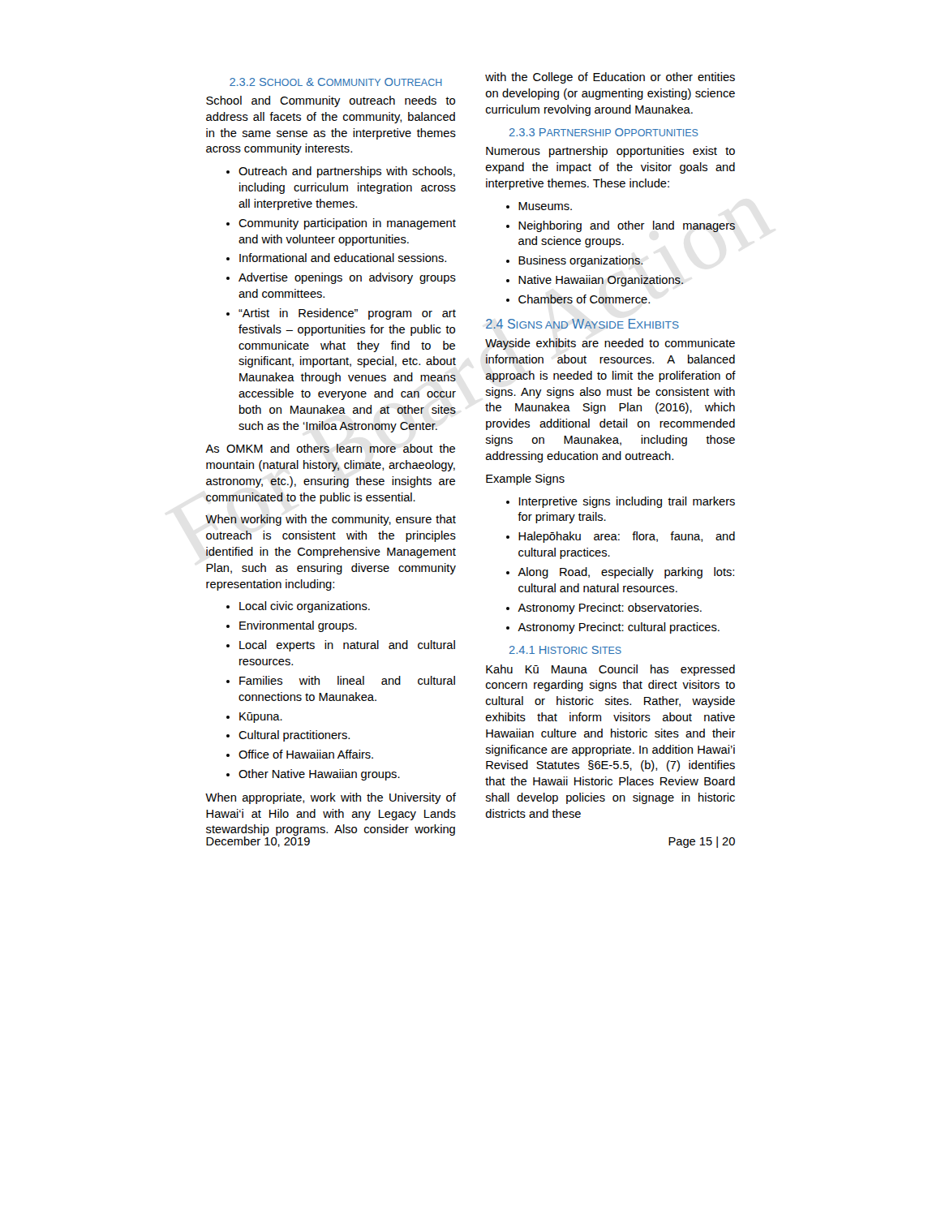For Board Action
2.3.2 SCHOOL & COMMUNITY OUTREACH
School and Community outreach needs to address all facets of the community, balanced in the same sense as the interpretive themes across community interests.
Outreach and partnerships with schools, including curriculum integration across all interpretive themes.
Community participation in management and with volunteer opportunities.
Informational and educational sessions.
Advertise openings on advisory groups and committees.
“Artist in Residence” program or art festivals – opportunities for the public to communicate what they find to be significant, important, special, etc. about Maunakea through venues and means accessible to everyone and can occur both on Maunakea and at other sites such as the ‘Imiloa Astronomy Center.
As OMKM and others learn more about the mountain (natural history, climate, archaeology, astronomy, etc.), ensuring these insights are communicated to the public is essential.
When working with the community, ensure that outreach is consistent with the principles identified in the Comprehensive Management Plan, such as ensuring diverse community representation including:
Local civic organizations.
Environmental groups.
Local experts in natural and cultural resources.
Families with lineal and cultural connections to Maunakea.
Kūpuna.
Cultural practitioners.
Office of Hawaiian Affairs.
Other Native Hawaiian groups.
When appropriate, work with the University of Hawai‘i at Hilo and with any Legacy Lands stewardship programs. Also consider working with the College of Education or other entities on developing (or augmenting existing) science curriculum revolving around Maunakea.
2.3.3 PARTNERSHIP OPPORTUNITIES
Numerous partnership opportunities exist to expand the impact of the visitor goals and interpretive themes. These include:
Museums.
Neighboring and other land managers and science groups.
Business organizations.
Native Hawaiian Organizations.
Chambers of Commerce.
2.4 SIGNS AND WAYSIDE EXHIBITS
Wayside exhibits are needed to communicate information about resources. A balanced approach is needed to limit the proliferation of signs. Any signs also must be consistent with the Maunakea Sign Plan (2016), which provides additional detail on recommended signs on Maunakea, including those addressing education and outreach.
Example Signs
Interpretive signs including trail markers for primary trails.
Halepōhaku area: flora, fauna, and cultural practices.
Along Road, especially parking lots: cultural and natural resources.
Astronomy Precinct: observatories.
Astronomy Precinct: cultural practices.
2.4.1 HISTORIC SITES
Kahu Kū Mauna Council has expressed concern regarding signs that direct visitors to cultural or historic sites. Rather, wayside exhibits that inform visitors about native Hawaiian culture and historic sites and their significance are appropriate. In addition Hawai’i Revised Statutes §6E-5.5, (b), (7) identifies that the Hawaii Historic Places Review Board shall develop policies on signage in historic districts and these
December 10, 2019 Page 15 | 20